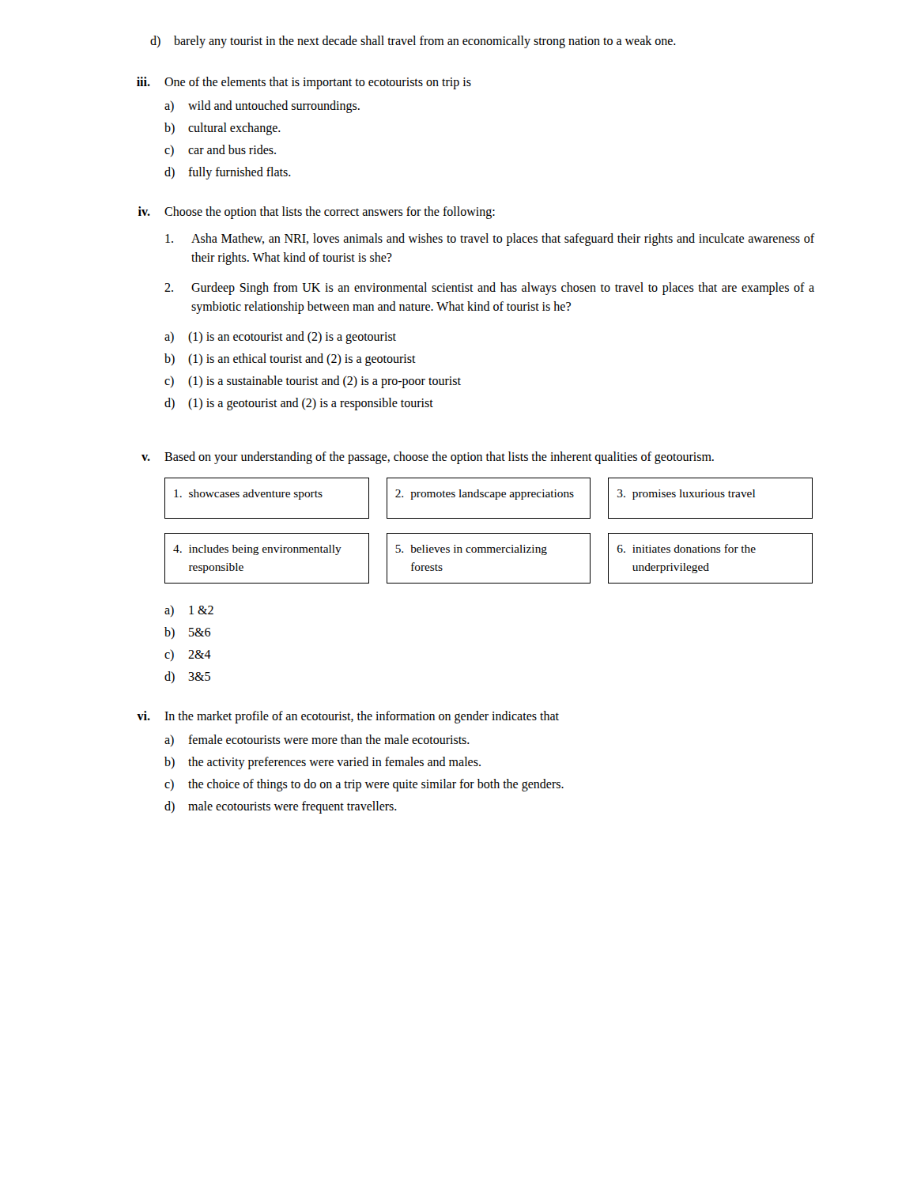d) barely any tourist in the next decade shall travel from an economically strong nation to a weak one.
iii. One of the elements that is important to ecotourists on trip is
a) wild and untouched surroundings.
b) cultural exchange.
c) car and bus rides.
d) fully furnished flats.
iv. Choose the option that lists the correct answers for the following:
1. Asha Mathew, an NRI, loves animals and wishes to travel to places that safeguard their rights and inculcate awareness of their rights. What kind of tourist is she?
2. Gurdeep Singh from UK is an environmental scientist and has always chosen to travel to places that are examples of a symbiotic relationship between man and nature. What kind of tourist is he?
a)(1) is an ecotourist and (2) is a geotourist
b)(1) is an ethical tourist and (2) is a geotourist
c)(1) is a sustainable tourist and (2) is a pro-poor tourist
d)(1) is a geotourist and (2) is a responsible tourist
v. Based on your understanding of the passage, choose the option that lists the inherent qualities of geotourism.
1. showcases adventure sports
2. promotes landscape appreciations
3. promises luxurious travel
4. includes being environmentally responsible
5. believes in commercializing forests
6. initiates donations for the underprivileged
a) 1 &2
b) 5&6
c) 2&4
d) 3&5
vi. In the market profile of an ecotourist, the information on gender indicates that
a) female ecotourists were more than the male ecotourists.
b) the activity preferences were varied in females and males.
c) the choice of things to do on a trip were quite similar for both the genders.
d) male ecotourists were frequent travellers.